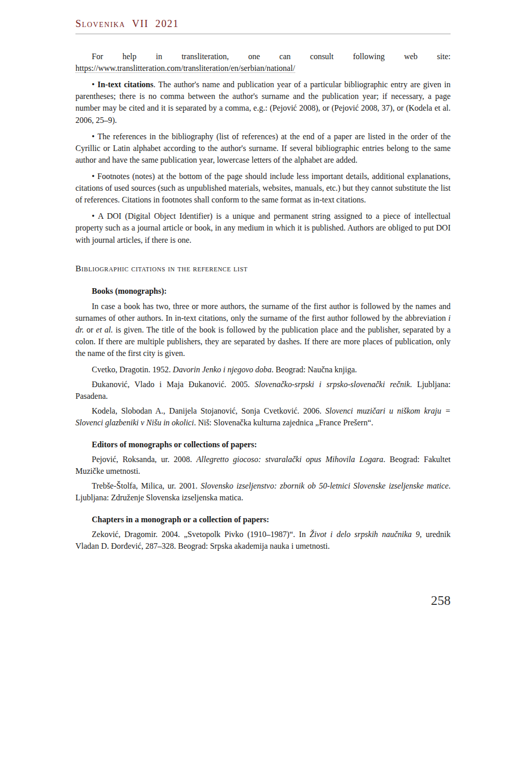Slovenika VII 2021
For help in transliteration, one can consult following web site: https://www.translitteration.com/transliteration/en/serbian/national/
In-text citations. The author's name and publication year of a particular bibliographic entry are given in parentheses; there is no comma between the author's surname and the publication year; if necessary, a page number may be cited and it is separated by a comma, e.g.: (Pejović 2008), or (Pejović 2008, 37), or (Kodela et al. 2006, 25–9).
The references in the bibliography (list of references) at the end of a paper are listed in the order of the Cyrillic or Latin alphabet according to the author's surname. If several bibliographic entries belong to the same author and have the same publication year, lowercase letters of the alphabet are added.
Footnotes (notes) at the bottom of the page should include less important details, additional explanations, citations of used sources (such as unpublished materials, websites, manuals, etc.) but they cannot substitute the list of references. Citations in footnotes shall conform to the same format as in-text citations.
A DOI (Digital Object Identifier) is a unique and permanent string assigned to a piece of intellectual property such as a journal article or book, in any medium in which it is published. Authors are obliged to put DOI with journal articles, if there is one.
Bibliographic citations in the reference list
Books (monographs):
In case a book has two, three or more authors, the surname of the first author is followed by the names and surnames of other authors. In in-text citations, only the surname of the first author followed by the abbreviation i dr. or et al. is given. The title of the book is followed by the publication place and the publisher, separated by a colon. If there are multiple publishers, they are separated by dashes. If there are more places of publication, only the name of the first city is given.
Cvetko, Dragotin. 1952. Davorin Jenko i njegovo doba. Beograd: Naučna knjiga.
Đukanović, Vlado i Maja Đukanović. 2005. Slovenačko-srpski i srpsko-slovenački rečnik. Ljubljana: Pasadena.
Kodela, Slobodan A., Danijela Stojanović, Sonja Cvetković. 2006. Slovenci muzičari u niškom kraju = Slovenci glazbeniki v Nišu in okolici. Niš: Slovenačka kulturna zajednica „France Prešern“.
Editors of monographs or collections of papers:
Pejović, Roksanda, ur. 2008. Allegretto giocoso: stvaralački opus Mihovila Logara. Beograd: Fakultet Muzičke umetnosti.
Trebše-Štolfa, Milica, ur. 2001. Slovensko izseljenstvo: zbornik ob 50-letnici Slovenske izseljenske matice. Ljubljana: Združenje Slovenska izseljenska matica.
Chapters in a monograph or a collection of papers:
Zeković, Dragomir. 2004. „Svetopolk Pivko (1910–1987)“. In Život i delo srpskih naučnika 9, urednik Vladan D. Đorđević, 287–328. Beograd: Srpska akademija nauka i umetnosti.
258